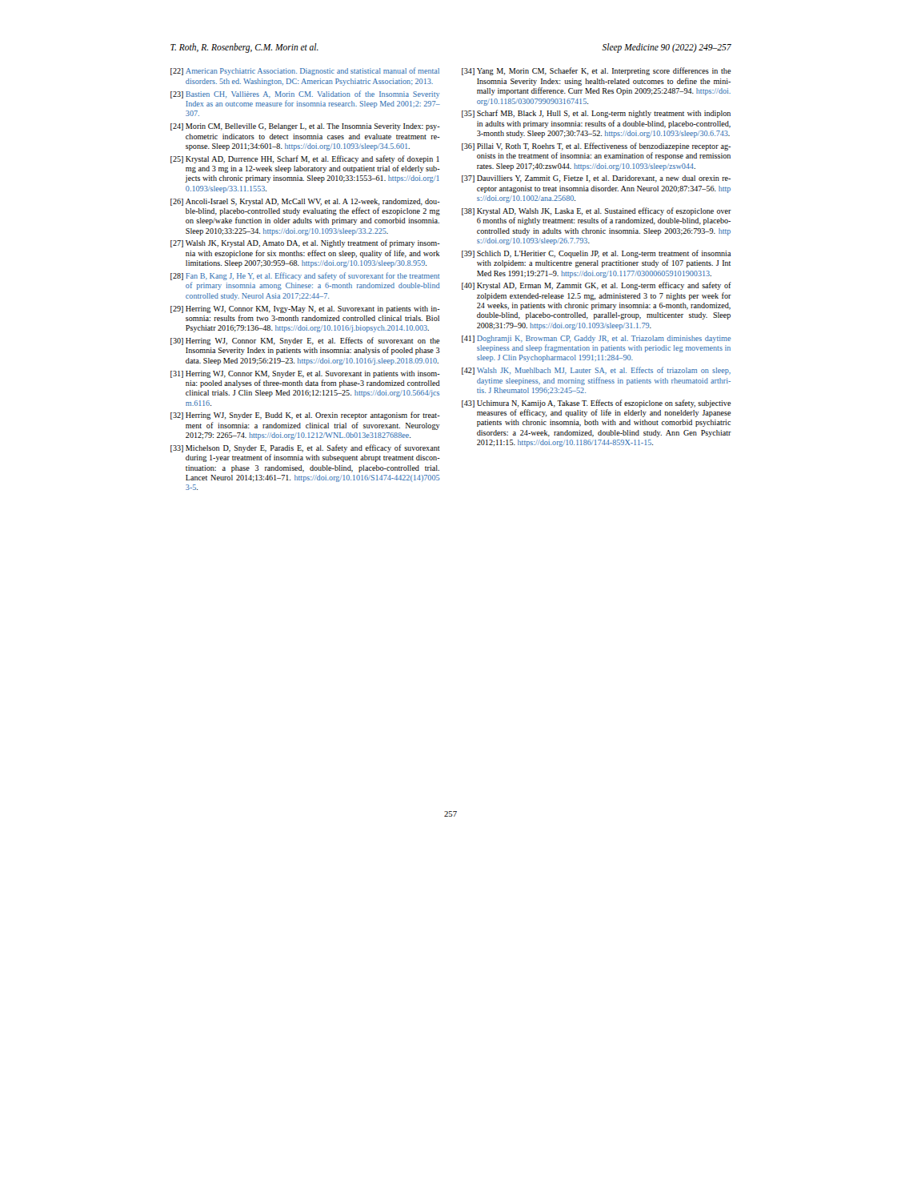T. Roth, R. Rosenberg, C.M. Morin et al.
Sleep Medicine 90 (2022) 249–257
[22] American Psychiatric Association. Diagnostic and statistical manual of mental disorders. 5th ed. Washington, DC: American Psychiatric Association; 2013.
[23] Bastien CH, Vallières A, Morin CM. Validation of the Insomnia Severity Index as an outcome measure for insomnia research. Sleep Med 2001;2: 297–307.
[24] Morin CM, Belleville G, Belanger L, et al. The Insomnia Severity Index: psychometric indicators to detect insomnia cases and evaluate treatment response. Sleep 2011;34:601–8. https://doi.org/10.1093/sleep/34.5.601.
[25] Krystal AD, Durrence HH, Scharf M, et al. Efficacy and safety of doxepin 1 mg and 3 mg in a 12-week sleep laboratory and outpatient trial of elderly subjects with chronic primary insomnia. Sleep 2010;33:1553–61. https://doi.org/10.1093/sleep/33.11.1553.
[26] Ancoli-Israel S, Krystal AD, McCall WV, et al. A 12-week, randomized, double-blind, placebo-controlled study evaluating the effect of eszopiclone 2 mg on sleep/wake function in older adults with primary and comorbid insomnia. Sleep 2010;33:225–34. https://doi.org/10.1093/sleep/33.2.225.
[27] Walsh JK, Krystal AD, Amato DA, et al. Nightly treatment of primary insomnia with eszopiclone for six months: effect on sleep, quality of life, and work limitations. Sleep 2007;30:959–68. https://doi.org/10.1093/sleep/30.8.959.
[28] Fan B, Kang J, He Y, et al. Efficacy and safety of suvorexant for the treatment of primary insomnia among Chinese: a 6-month randomized double-blind controlled study. Neurol Asia 2017;22:44–7.
[29] Herring WJ, Connor KM, Ivgy-May N, et al. Suvorexant in patients with insomnia: results from two 3-month randomized controlled clinical trials. Biol Psychiatr 2016;79:136–48. https://doi.org/10.1016/j.biopsych.2014.10.003.
[30] Herring WJ, Connor KM, Snyder E, et al. Effects of suvorexant on the Insomnia Severity Index in patients with insomnia: analysis of pooled phase 3 data. Sleep Med 2019;56:219–23. https://doi.org/10.1016/j.sleep.2018.09.010.
[31] Herring WJ, Connor KM, Snyder E, et al. Suvorexant in patients with insomnia: pooled analyses of three-month data from phase-3 randomized controlled clinical trials. J Clin Sleep Med 2016;12:1215–25. https://doi.org/10.5664/jcsm.6116.
[32] Herring WJ, Snyder E, Budd K, et al. Orexin receptor antagonism for treatment of insomnia: a randomized clinical trial of suvorexant. Neurology 2012;79: 2265–74. https://doi.org/10.1212/WNL.0b013e31827688ee.
[33] Michelson D, Snyder E, Paradis E, et al. Safety and efficacy of suvorexant during 1-year treatment of insomnia with subsequent abrupt treatment discontinuation: a phase 3 randomised, double-blind, placebo-controlled trial. Lancet Neurol 2014;13:461–71. https://doi.org/10.1016/S1474-4422(14)70053-5.
[34] Yang M, Morin CM, Schaefer K, et al. Interpreting score differences in the Insomnia Severity Index: using health-related outcomes to define the minimally important difference. Curr Med Res Opin 2009;25:2487–94. https://doi.org/10.1185/03007990903167415.
[35] Scharf MB, Black J, Hull S, et al. Long-term nightly treatment with indiplon in adults with primary insomnia: results of a double-blind, placebo-controlled, 3-month study. Sleep 2007;30:743–52. https://doi.org/10.1093/sleep/30.6.743.
[36] Pillai V, Roth T, Roehrs T, et al. Effectiveness of benzodiazepine receptor agonists in the treatment of insomnia: an examination of response and remission rates. Sleep 2017;40:zsw044. https://doi.org/10.1093/sleep/zsw044.
[37] Dauvilliers Y, Zammit G, Fietze I, et al. Daridorexant, a new dual orexin receptor antagonist to treat insomnia disorder. Ann Neurol 2020;87:347–56. https://doi.org/10.1002/ana.25680.
[38] Krystal AD, Walsh JK, Laska E, et al. Sustained efficacy of eszopiclone over 6 months of nightly treatment: results of a randomized, double-blind, placebo-controlled study in adults with chronic insomnia. Sleep 2003;26:793–9. https://doi.org/10.1093/sleep/26.7.793.
[39] Schlich D, L'Heritier C, Coquelin JP, et al. Long-term treatment of insomnia with zolpidem: a multicentre general practitioner study of 107 patients. J Int Med Res 1991;19:271–9. https://doi.org/10.1177/030006059101900313.
[40] Krystal AD, Erman M, Zammit GK, et al. Long-term efficacy and safety of zolpidem extended-release 12.5 mg, administered 3 to 7 nights per week for 24 weeks, in patients with chronic primary insomnia: a 6-month, randomized, double-blind, placebo-controlled, parallel-group, multicenter study. Sleep 2008;31:79–90. https://doi.org/10.1093/sleep/31.1.79.
[41] Doghramji K, Browman CP, Gaddy JR, et al. Triazolam diminishes daytime sleepiness and sleep fragmentation in patients with periodic leg movements in sleep. J Clin Psychopharmacol 1991;11:284–90.
[42] Walsh JK, Muehlbach MJ, Lauter SA, et al. Effects of triazolam on sleep, daytime sleepiness, and morning stiffness in patients with rheumatoid arthritis. J Rheumatol 1996;23:245–52.
[43] Uchimura N, Kamijo A, Takase T. Effects of eszopiclone on safety, subjective measures of efficacy, and quality of life in elderly and nonelderly Japanese patients with chronic insomnia, both with and without comorbid psychiatric disorders: a 24-week, randomized, double-blind study. Ann Gen Psychiatr 2012;11:15. https://doi.org/10.1186/1744-859X-11-15.
257